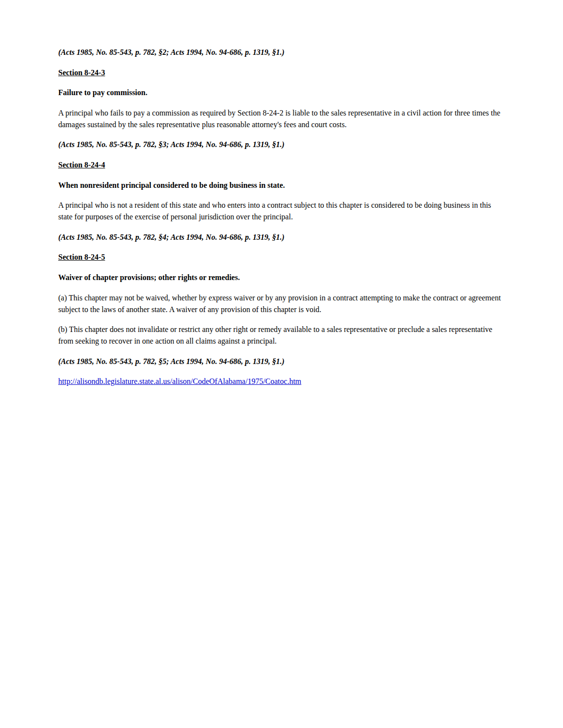(Acts 1985, No. 85-543, p. 782, §2; Acts 1994, No. 94-686, p. 1319, §1.)
Section 8-24-3
Failure to pay commission.
A principal who fails to pay a commission as required by Section 8-24-2 is liable to the sales representative in a civil action for three times the damages sustained by the sales representative plus reasonable attorney's fees and court costs.
(Acts 1985, No. 85-543, p. 782, §3; Acts 1994, No. 94-686, p. 1319, §1.)
Section 8-24-4
When nonresident principal considered to be doing business in state.
A principal who is not a resident of this state and who enters into a contract subject to this chapter is considered to be doing business in this state for purposes of the exercise of personal jurisdiction over the principal.
(Acts 1985, No. 85-543, p. 782, §4; Acts 1994, No. 94-686, p. 1319, §1.)
Section 8-24-5
Waiver of chapter provisions; other rights or remedies.
(a) This chapter may not be waived, whether by express waiver or by any provision in a contract attempting to make the contract or agreement subject to the laws of another state. A waiver of any provision of this chapter is void.
(b) This chapter does not invalidate or restrict any other right or remedy available to a sales representative or preclude a sales representative from seeking to recover in one action on all claims against a principal.
(Acts 1985, No. 85-543, p. 782, §5; Acts 1994, No. 94-686, p. 1319, §1.)
http://alisondb.legislature.state.al.us/alison/CodeOfAlabama/1975/Coatoc.htm